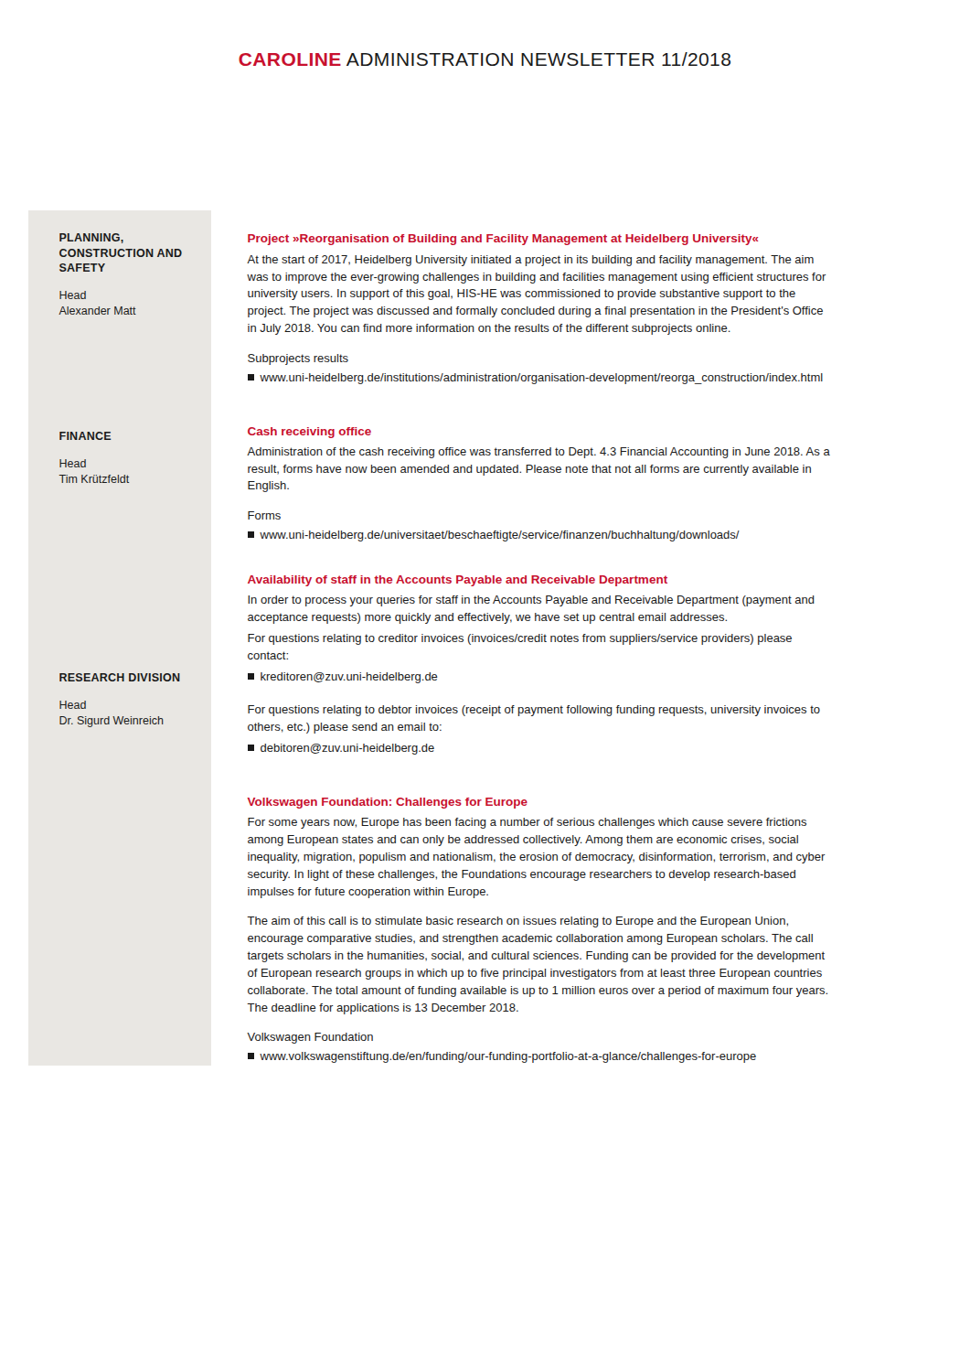CAROLINE ADMINISTRATION NEWSLETTER 11/2018
Planning,
Construction and
Safety
Head
Alexander Matt
Finance
Head
Tim Krützfeldt
Research Division
Head
Dr. Sigurd Weinreich
Project »Reorganisation of Building and Facility Management at Heidelberg University«
At the start of 2017, Heidelberg University initiated a project in its building and facility management. The aim was to improve the ever-growing challenges in building and facilities management using efficient structures for university users. In support of this goal, HIS-HE was commissioned to provide substantive support to the project. The project was discussed and formally concluded during a final presentation in the President's Office in July 2018. You can find more information on the results of the different subprojects online.
Subprojects results
www.uni-heidelberg.de/institutions/administration/organisation-development/reorga_construction/index.html
Cash receiving office
Administration of the cash receiving office was transferred to Dept. 4.3 Financial Accounting in June 2018. As a result, forms have now been amended and updated. Please note that not all forms are currently available in English.
Forms
www.uni-heidelberg.de/universitaet/beschaeftigte/service/finanzen/buchhaltung/downloads/
Availability of staff in the Accounts Payable and Receivable Department
In order to process your queries for staff in the Accounts Payable and Receivable Department (payment and acceptance requests) more quickly and effectively, we have set up central email addresses.
For questions relating to creditor invoices (invoices/credit notes from suppliers/service providers) please contact:
kreditoren@zuv.uni-heidelberg.de
For questions relating to debtor invoices (receipt of payment following funding requests, university invoices to others, etc.) please send an email to:
debitoren@zuv.uni-heidelberg.de
Volkswagen Foundation: Challenges for Europe
For some years now, Europe has been facing a number of serious challenges which cause severe frictions among European states and can only be addressed collectively. Among them are economic crises, social inequality, migration, populism and nationalism, the erosion of democracy, disinformation, terrorism, and cyber security. In light of these challenges, the Foundations encourage researchers to develop research-based impulses for future cooperation within Europe.
The aim of this call is to stimulate basic research on issues relating to Europe and the European Union, encourage comparative studies, and strengthen academic collaboration among European scholars. The call targets scholars in the humanities, social, and cultural sciences. Funding can be provided for the development of European research groups in which up to five principal investigators from at least three European countries collaborate. The total amount of funding available is up to 1 million euros over a period of maximum four years. The deadline for applications is 13 December 2018.
Volkswagen Foundation
www.volkswagenstiftung.de/en/funding/our-funding-portfolio-at-a-glance/challenges-for-europe